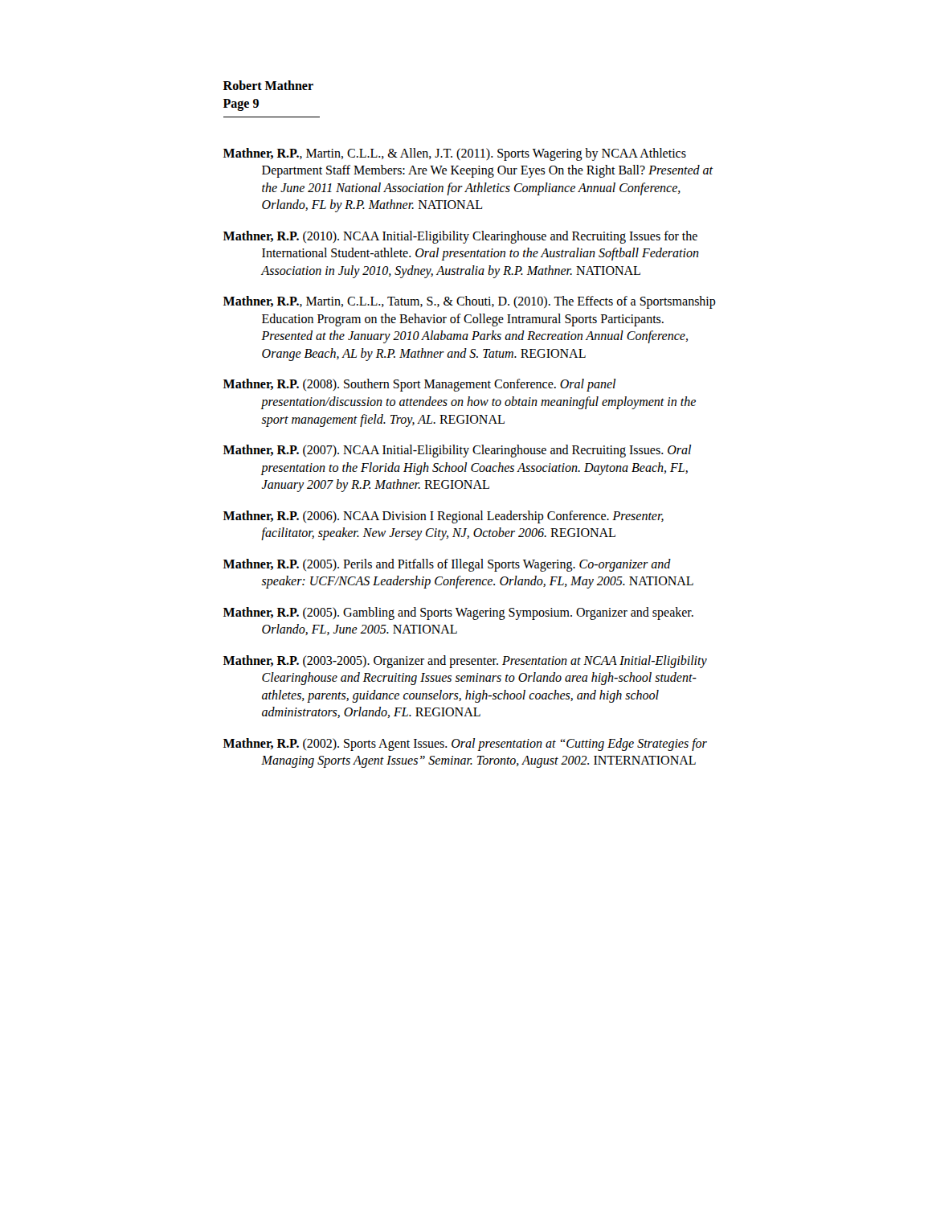Robert Mathner
Page 9
Mathner, R.P., Martin, C.L.L., & Allen, J.T. (2011). Sports Wagering by NCAA Athletics Department Staff Members: Are We Keeping Our Eyes On the Right Ball? Presented at the June 2011 National Association for Athletics Compliance Annual Conference, Orlando, FL by R.P. Mathner. NATIONAL
Mathner, R.P. (2010). NCAA Initial-Eligibility Clearinghouse and Recruiting Issues for the International Student-athlete. Oral presentation to the Australian Softball Federation Association in July 2010, Sydney, Australia by R.P. Mathner. NATIONAL
Mathner, R.P., Martin, C.L.L., Tatum, S., & Chouti, D. (2010). The Effects of a Sportsmanship Education Program on the Behavior of College Intramural Sports Participants. Presented at the January 2010 Alabama Parks and Recreation Annual Conference, Orange Beach, AL by R.P. Mathner and S. Tatum. REGIONAL
Mathner, R.P. (2008). Southern Sport Management Conference. Oral panel presentation/discussion to attendees on how to obtain meaningful employment in the sport management field. Troy, AL. REGIONAL
Mathner, R.P. (2007). NCAA Initial-Eligibility Clearinghouse and Recruiting Issues. Oral presentation to the Florida High School Coaches Association. Daytona Beach, FL, January 2007 by R.P. Mathner. REGIONAL
Mathner, R.P. (2006). NCAA Division I Regional Leadership Conference. Presenter, facilitator, speaker. New Jersey City, NJ, October 2006. REGIONAL
Mathner, R.P. (2005). Perils and Pitfalls of Illegal Sports Wagering. Co-organizer and speaker: UCF/NCAS Leadership Conference. Orlando, FL, May 2005. NATIONAL
Mathner, R.P. (2005). Gambling and Sports Wagering Symposium. Organizer and speaker. Orlando, FL, June 2005. NATIONAL
Mathner, R.P. (2003-2005). Organizer and presenter. Presentation at NCAA Initial-Eligibility Clearinghouse and Recruiting Issues seminars to Orlando area high-school student-athletes, parents, guidance counselors, high-school coaches, and high school administrators, Orlando, FL. REGIONAL
Mathner, R.P. (2002). Sports Agent Issues. Oral presentation at “Cutting Edge Strategies for Managing Sports Agent Issues” Seminar. Toronto, August 2002. INTERNATIONAL